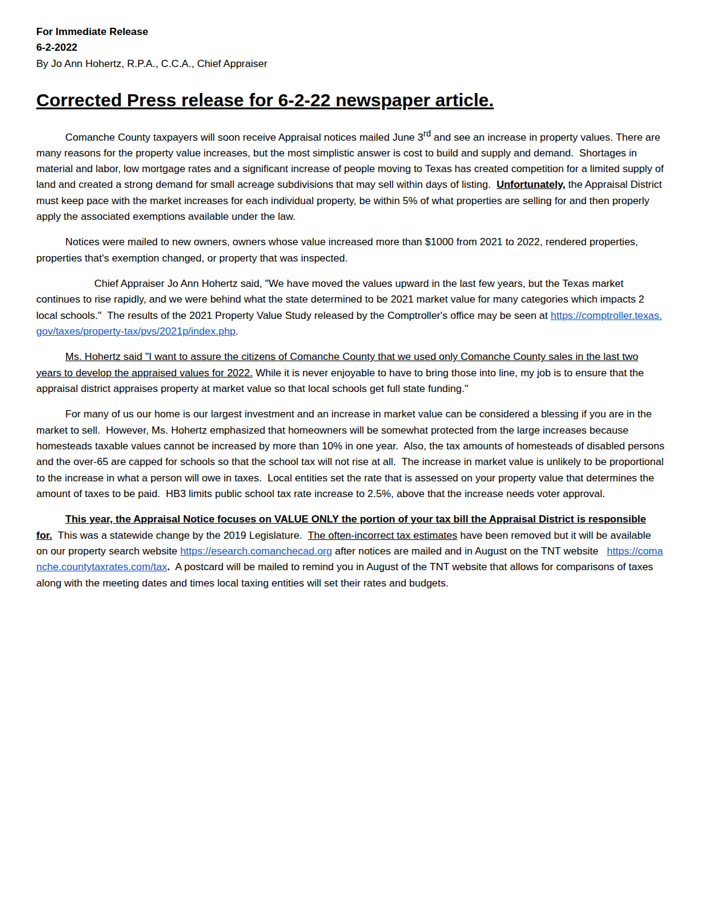For Immediate Release
6-2-2022
By Jo Ann Hohertz, R.P.A., C.C.A., Chief Appraiser
Corrected Press release for 6-2-22 newspaper article.
Comanche County taxpayers will soon receive Appraisal notices mailed June 3rd and see an increase in property values. There are many reasons for the property value increases, but the most simplistic answer is cost to build and supply and demand. Shortages in material and labor, low mortgage rates and a significant increase of people moving to Texas has created competition for a limited supply of land and created a strong demand for small acreage subdivisions that may sell within days of listing. Unfortunately, the Appraisal District must keep pace with the market increases for each individual property, be within 5% of what properties are selling for and then properly apply the associated exemptions available under the law.
Notices were mailed to new owners, owners whose value increased more than $1000 from 2021 to 2022, rendered properties, properties that's exemption changed, or property that was inspected.
Chief Appraiser Jo Ann Hohertz said, "We have moved the values upward in the last few years, but the Texas market continues to rise rapidly, and we were behind what the state determined to be 2021 market value for many categories which impacts 2 local schools." The results of the 2021 Property Value Study released by the Comptroller's office may be seen at https://comptroller.texas.gov/taxes/property-tax/pvs/2021p/index.php.
Ms. Hohertz said "I want to assure the citizens of Comanche County that we used only Comanche County sales in the last two years to develop the appraised values for 2022. While it is never enjoyable to have to bring those into line, my job is to ensure that the appraisal district appraises property at market value so that local schools get full state funding."
For many of us our home is our largest investment and an increase in market value can be considered a blessing if you are in the market to sell. However, Ms. Hohertz emphasized that homeowners will be somewhat protected from the large increases because homesteads taxable values cannot be increased by more than 10% in one year. Also, the tax amounts of homesteads of disabled persons and the over-65 are capped for schools so that the school tax will not rise at all. The increase in market value is unlikely to be proportional to the increase in what a person will owe in taxes. Local entities set the rate that is assessed on your property value that determines the amount of taxes to be paid. HB3 limits public school tax rate increase to 2.5%, above that the increase needs voter approval.
This year, the Appraisal Notice focuses on VALUE ONLY the portion of your tax bill the Appraisal District is responsible for. This was a statewide change by the 2019 Legislature. The often-incorrect tax estimates have been removed but it will be available on our property search website https://esearch.comanchecad.org after notices are mailed and in August on the TNT website https://comanche.countytaxrates.com/tax. A postcard will be mailed to remind you in August of the TNT website that allows for comparisons of taxes along with the meeting dates and times local taxing entities will set their rates and budgets.